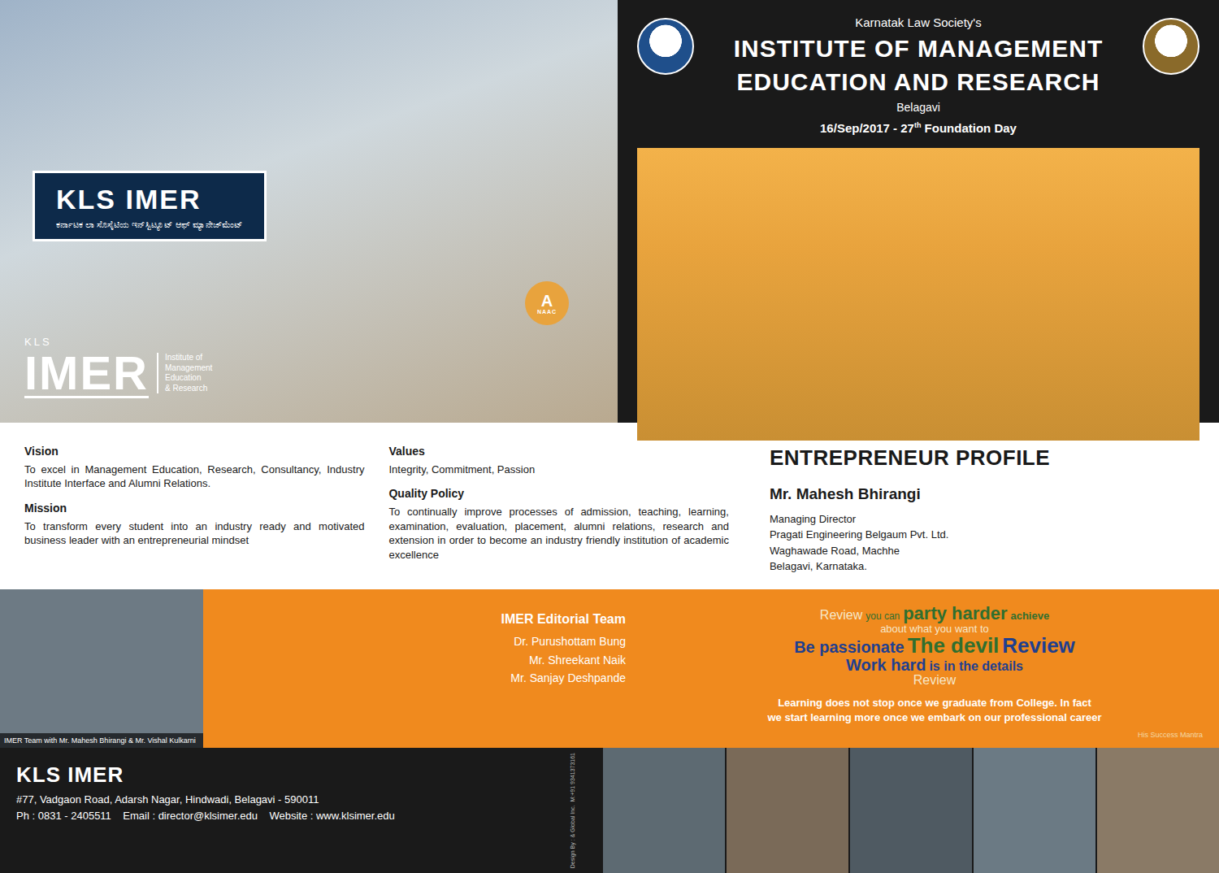KLS IMER ಕರ್ನಾಟಕ ಲಾ ಸೊಸೈಟಿಯ ಇನ್‌ಸ್ಟಿಟ್ಯೂಟ್ ಆಫ್ ಮ್ಯಾನೇಜ್‌ಮೆಂಟ್
ANAAC
KLS
IMER
Institute of
Management
Education
& Research
Karnatak Law Society's
Institute of Management Education and Research
Belagavi
16/Sep/2017 - 27th Foundation Day
Vision
To excel in Management Education, Research, Consultancy, Industry Institute Interface and Alumni Relations.
Mission
To transform every student into an industry ready and motivated business leader with an entrepreneurial mindset
Values
Integrity, Commitment, Passion
Quality Policy
To continually improve processes of admission, teaching, learning, examination, evaluation, placement, alumni relations, research and extension in order to become an industry friendly institution of academic excellence
ENTREPRENEUR PROFILE
Mr. Mahesh Bhirangi
Managing Director
Pragati Engineering Belgaum Pvt. Ltd.
Waghawade Road, Machhe
Belagavi, Karnataka.
IMER Team with Mr. Mahesh Bhirangi & Mr. Vishal Kulkarni
IMER Editorial Team
Dr. Purushottam Bung
Mr. Shreekant Naik
Mr. Sanjay Deshpande
Review you can party harder achieve
about what you want to
Be passionate The devil Review
Work hard is in the details
Review
Learning does not stop once we graduate from College. In fact
we start learning more once we embark on our professional career
His Success Mantra
KLS IMER
#77, Vadgaon Road, Adarsh Nagar, Hindwadi, Belagavi - 590011
Ph : 0831 - 2405511 Email : director@klsimer.edu Website : www.klsimer.edu
Design By : & Global Inc. M:+91 9341373161